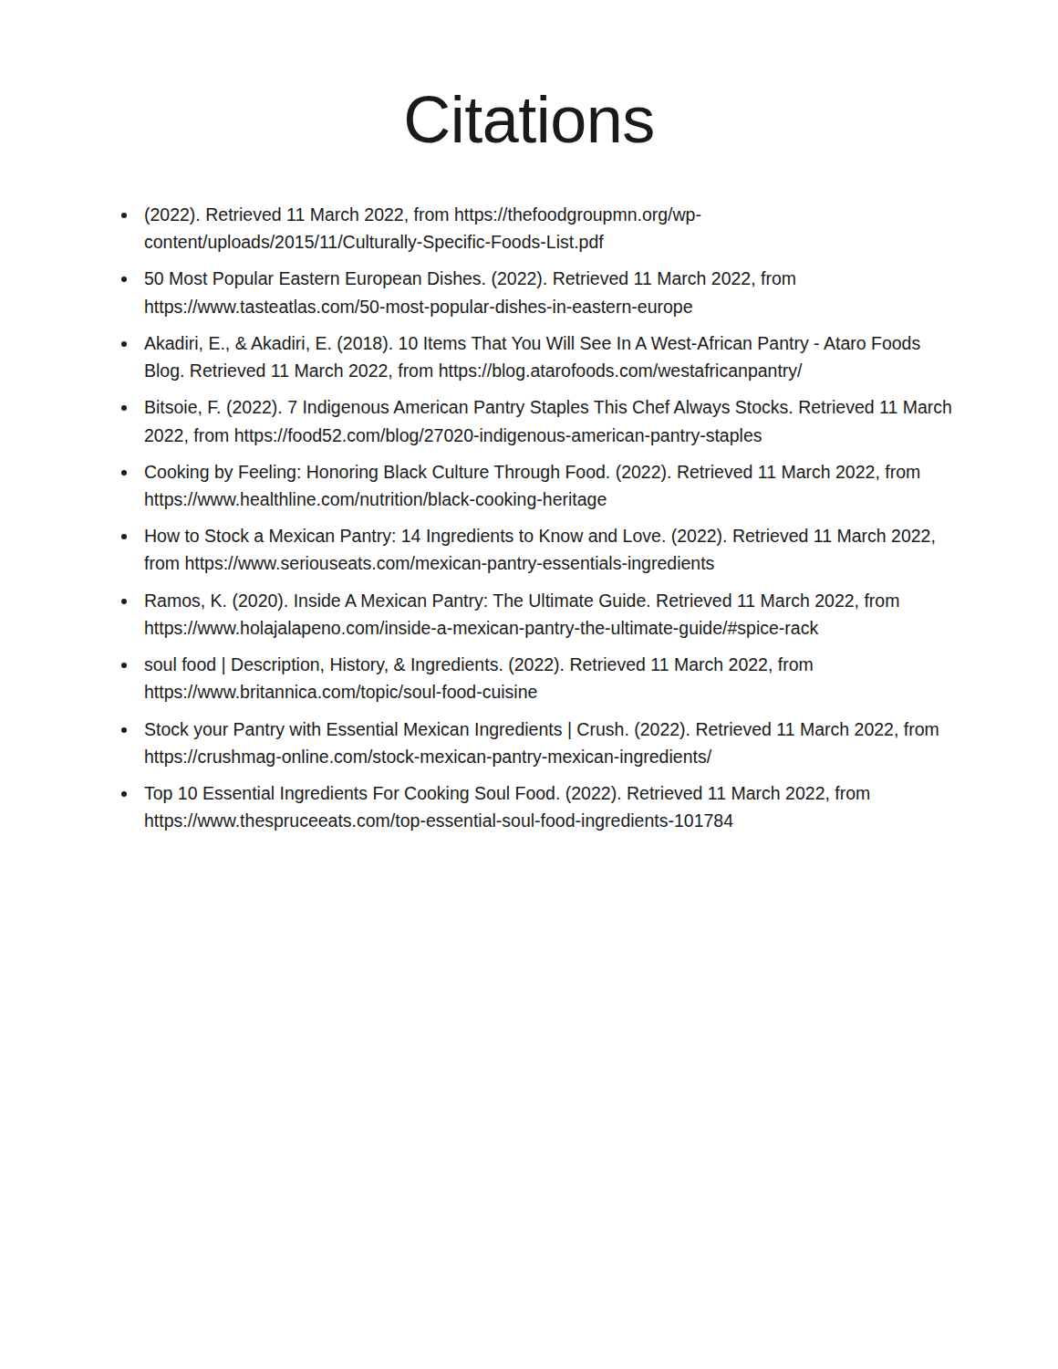Citations
(2022). Retrieved 11 March 2022, from https://thefoodgroupmn.org/wp-content/uploads/2015/11/Culturally-Specific-Foods-List.pdf
50 Most Popular Eastern European Dishes. (2022). Retrieved 11 March 2022, from https://www.tasteatlas.com/50-most-popular-dishes-in-eastern-europe
Akadiri, E., & Akadiri, E. (2018). 10 Items That You Will See In A West-African Pantry - Ataro Foods Blog. Retrieved 11 March 2022, from https://blog.atarofoods.com/westafricanpantry/
Bitsoie, F. (2022). 7 Indigenous American Pantry Staples This Chef Always Stocks. Retrieved 11 March 2022, from https://food52.com/blog/27020-indigenous-american-pantry-staples
Cooking by Feeling: Honoring Black Culture Through Food. (2022). Retrieved 11 March 2022, from https://www.healthline.com/nutrition/black-cooking-heritage
How to Stock a Mexican Pantry: 14 Ingredients to Know and Love. (2022). Retrieved 11 March 2022, from https://www.seriouseats.com/mexican-pantry-essentials-ingredients
Ramos, K. (2020). Inside A Mexican Pantry: The Ultimate Guide. Retrieved 11 March 2022, from https://www.holajalapeno.com/inside-a-mexican-pantry-the-ultimate-guide/#spice-rack
soul food | Description, History, & Ingredients. (2022). Retrieved 11 March 2022, from https://www.britannica.com/topic/soul-food-cuisine
Stock your Pantry with Essential Mexican Ingredients | Crush. (2022). Retrieved 11 March 2022, from https://crushmag-online.com/stock-mexican-pantry-mexican-ingredients/
Top 10 Essential Ingredients For Cooking Soul Food. (2022). Retrieved 11 March 2022, from https://www.thespruceeats.com/top-essential-soul-food-ingredients-101784